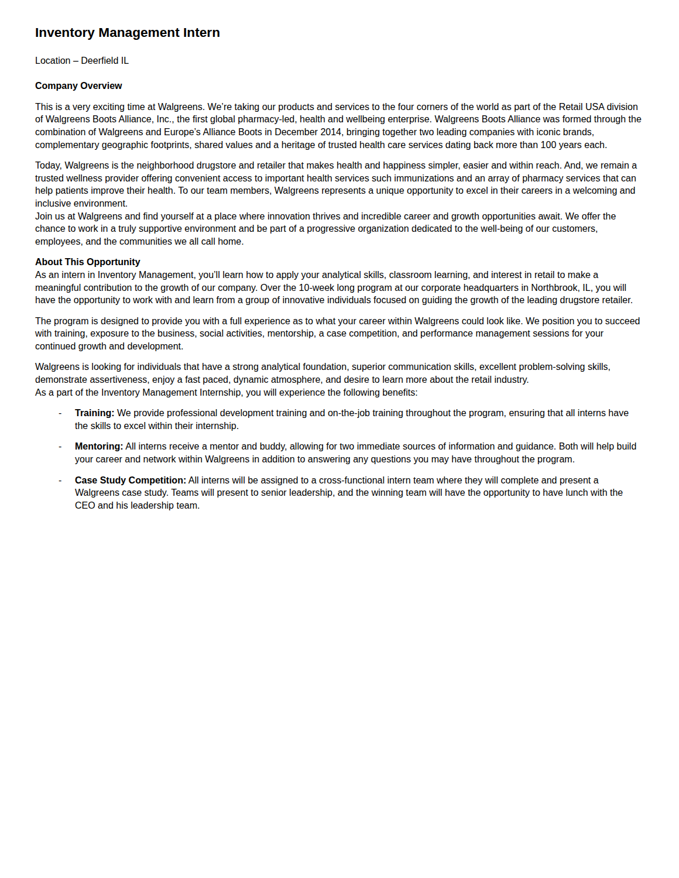Inventory Management Intern
Location – Deerfield IL
Company Overview
This is a very exciting time at Walgreens. We’re taking our products and services to the four corners of the world as part of the Retail USA division of Walgreens Boots Alliance, Inc., the first global pharmacy-led, health and wellbeing enterprise. Walgreens Boots Alliance was formed through the combination of Walgreens and Europe’s Alliance Boots in December 2014, bringing together two leading companies with iconic brands, complementary geographic footprints, shared values and a heritage of trusted health care services dating back more than 100 years each.
Today, Walgreens is the neighborhood drugstore and retailer that makes health and happiness simpler, easier and within reach. And, we remain a trusted wellness provider offering convenient access to important health services such immunizations and an array of pharmacy services that can help patients improve their health. To our team members, Walgreens represents a unique opportunity to excel in their careers in a welcoming and inclusive environment.
Join us at Walgreens and find yourself at a place where innovation thrives and incredible career and growth opportunities await. We offer the chance to work in a truly supportive environment and be part of a progressive organization dedicated to the well-being of our customers, employees, and the communities we all call home.
About This Opportunity
As an intern in Inventory Management, you’ll learn how to apply your analytical skills, classroom learning, and interest in retail to make a meaningful contribution to the growth of our company. Over the 10-week long program at our corporate headquarters in Northbrook, IL, you will have the opportunity to work with and learn from a group of innovative individuals focused on guiding the growth of the leading drugstore retailer.
The program is designed to provide you with a full experience as to what your career within Walgreens could look like. We position you to succeed with training, exposure to the business, social activities, mentorship, a case competition, and performance management sessions for your continued growth and development.
Walgreens is looking for individuals that have a strong analytical foundation, superior communication skills, excellent problem-solving skills, demonstrate assertiveness, enjoy a fast paced, dynamic atmosphere, and desire to learn more about the retail industry.
As a part of the Inventory Management Internship, you will experience the following benefits:
Training: We provide professional development training and on-the-job training throughout the program, ensuring that all interns have the skills to excel within their internship.
Mentoring: All interns receive a mentor and buddy, allowing for two immediate sources of information and guidance. Both will help build your career and network within Walgreens in addition to answering any questions you may have throughout the program.
Case Study Competition: All interns will be assigned to a cross-functional intern team where they will complete and present a Walgreens case study. Teams will present to senior leadership, and the winning team will have the opportunity to have lunch with the CEO and his leadership team.